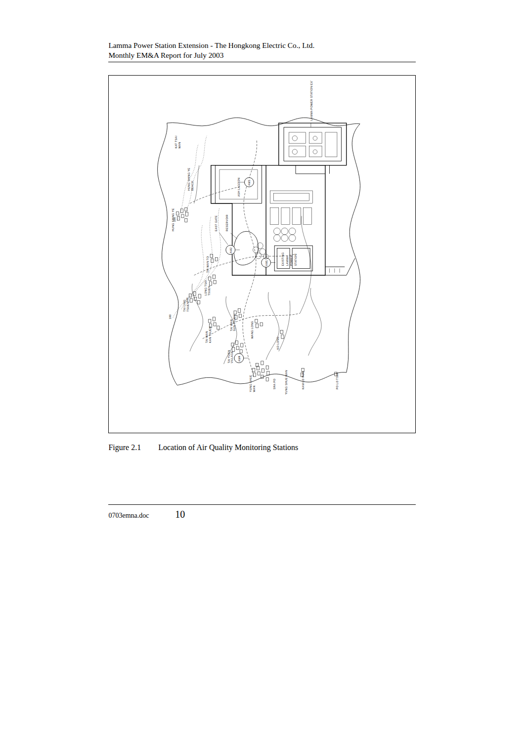Lamma Power Station Extension - The Hongkong Electric Co., Ltd.
Monthly EM&A Report for July 2003
Location of Air Quality Monitoring Stations Plan of Lamma Island showing the existing Lamma Power Station, Lamma Power Station Extension, ash lagoon, reservoir, east gate and monitoring stations AM1, AM2, AM3 and AM4 near Tai Yuen Village, Yung Shue Wan and surrounding villages. 100 100 100 TAI LING TSUEN HUNG SHING YE TAI WAN KAN TSUEN LONG TSAI TSUEN TAI WAN TO TAI YUEN VILLAGE AM4 TAI WAN SUN TSUEN YUNG SHUE WAN SHA PO WANG LONG KO LONG KAM LO HOM PO LO TSUI YUNG SHUE WAN KAT TSAI WAN HUNG SHING YE BEACH ASH LAGOON AM3 RESERVOIR EAST GATE AM2 AM1 EXISTING LAMMA POWER STATION LAMMA POWER STATION EXTENSION
Figure 2.1 Location of Air Quality Monitoring Stations
0703emna.doc 10